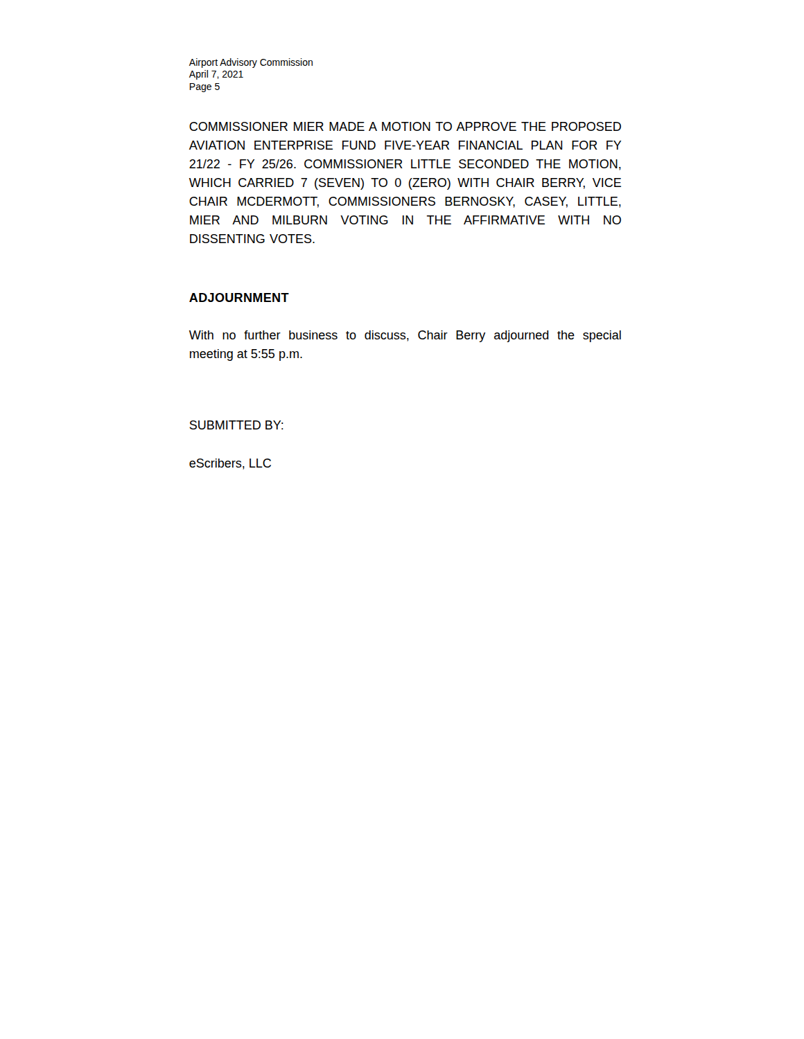Airport Advisory Commission
April 7, 2021
Page 5
Commissioner Mier made a motion to approve the proposed Aviation Enterprise Fund Five-Year Financial Plan for FY 21/22 - FY 25/26. Commissioner Little seconded the motion, which carried 7 (seven) to 0 (zero) with Chair Berry, Vice Chair McDermott, Commissioners Bernosky, Casey, Little, Mier and Milburn voting in the affirmative with no dissenting votes.
ADJOURNMENT
With no further business to discuss, Chair Berry adjourned the special meeting at 5:55 p.m.
SUBMITTED BY:
eScribers, LLC